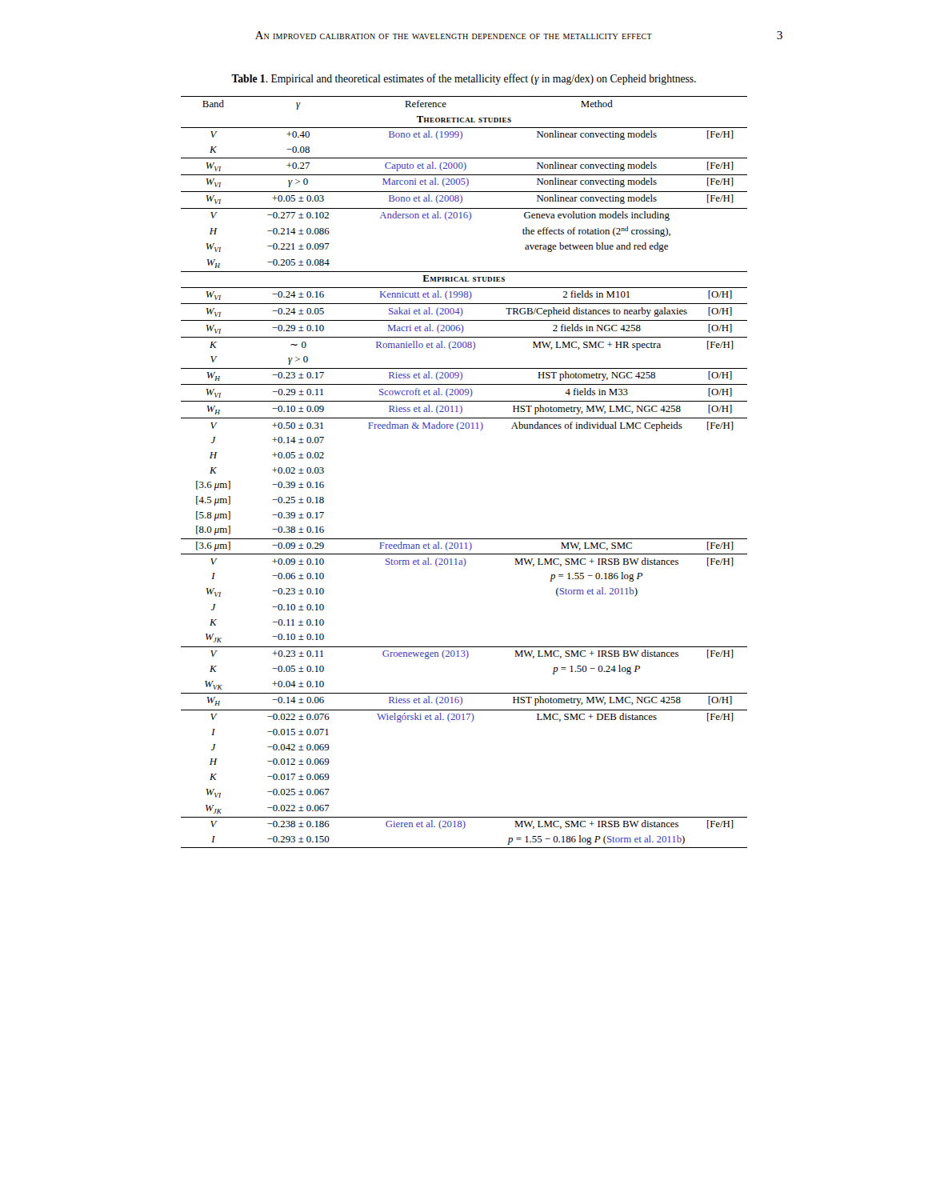An improved calibration of the wavelength dependence of the metallicity effect
3
Table 1. Empirical and theoretical estimates of the metallicity effect (γ in mag/dex) on Cepheid brightness.
| Band | γ | Reference | Method | |
| --- | --- | --- | --- | --- |
| Theoretical studies |
| V | +0.40 | Bono et al. (1999) | Nonlinear convecting models | [Fe/H] |
| K | −0.08 | | | |
| W VI | +0.27 | Caputo et al. (2000) | Nonlinear convecting models | [Fe/H] |
| W VI | γ > 0 | Marconi et al. (2005) | Nonlinear convecting models | [Fe/H] |
| W VI | +0.05 ± 0.03 | Bono et al. (2008) | Nonlinear convecting models | [Fe/H] |
| V | −0.277 ± 0.102 | Anderson et al. (2016) | Geneva evolution models including | |
| H | −0.214 ± 0.086 | | the effects of rotation (2 nd crossing), | |
| W VI | −0.221 ± 0.097 | | average between blue and red edge | |
| W H | −0.205 ± 0.084 | | | |
| Empirical studies |
| W VI | −0.24 ± 0.16 | Kennicutt et al. (1998) | 2 fields in M101 | [O/H] |
| W VI | −0.24 ± 0.05 | Sakai et al. (2004) | TRGB/Cepheid distances to nearby galaxies | [O/H] |
| W VI | −0.29 ± 0.10 | Macri et al. (2006) | 2 fields in NGC 4258 | [O/H] |
| K | ∼ 0 | Romaniello et al. (2008) | MW, LMC, SMC + HR spectra | [Fe/H] |
| V | γ > 0 | | | |
| W H | −0.23 ± 0.17 | Riess et al. (2009) | HST photometry, NGC 4258 | [O/H] |
| W VI | −0.29 ± 0.11 | Scowcroft et al. (2009) | 4 fields in M33 | [O/H] |
| W H | −0.10 ± 0.09 | Riess et al. (2011) | HST photometry, MW, LMC, NGC 4258 | [O/H] |
| V | +0.50 ± 0.31 | Freedman & Madore (2011) | Abundances of individual LMC Cepheids | [Fe/H] |
| J | +0.14 ± 0.07 | | | |
| H | +0.05 ± 0.02 | | | |
| K | +0.02 ± 0.03 | | | |
| [3.6 μ m] | −0.39 ± 0.16 | | | |
| [4.5 μ m] | −0.25 ± 0.18 | | | |
| [5.8 μ m] | −0.39 ± 0.17 | | | |
| [8.0 μ m] | −0.38 ± 0.16 | | | |
| [3.6 μ m] | −0.09 ± 0.29 | Freedman et al. (2011) | MW, LMC, SMC | [Fe/H] |
| V | +0.09 ± 0.10 | Storm et al. (2011a) | MW, LMC, SMC + IRSB BW distances | [Fe/H] |
| I | −0.06 ± 0.10 | | p = 1.55 − 0.186 log P | |
| W VI | −0.23 ± 0.10 | | ( Storm et al. 2011b ) | |
| J | −0.10 ± 0.10 | | | |
| K | −0.11 ± 0.10 | | | |
| W JK | −0.10 ± 0.10 | | | |
| V | +0.23 ± 0.11 | Groenewegen (2013) | MW, LMC, SMC + IRSB BW distances | [Fe/H] |
| K | −0.05 ± 0.10 | | p = 1.50 − 0.24 log P | |
| W VK | +0.04 ± 0.10 | | | |
| W H | −0.14 ± 0.06 | Riess et al. (2016) | HST photometry, MW, LMC, NGC 4258 | [O/H] |
| V | −0.022 ± 0.076 | Wielgórski et al. (2017) | LMC, SMC + DEB distances | [Fe/H] |
| I | −0.015 ± 0.071 | | | |
| J | −0.042 ± 0.069 | | | |
| H | −0.012 ± 0.069 | | | |
| K | −0.017 ± 0.069 | | | |
| W VI | −0.025 ± 0.067 | | | |
| W JK | −0.022 ± 0.067 | | | |
| V | −0.238 ± 0.186 | Gieren et al. (2018) | MW, LMC, SMC + IRSB BW distances | [Fe/H] |
| I | −0.293 ± 0.150 | | p = 1.55 − 0.186 log P ( Storm et al. 2011b ) | |